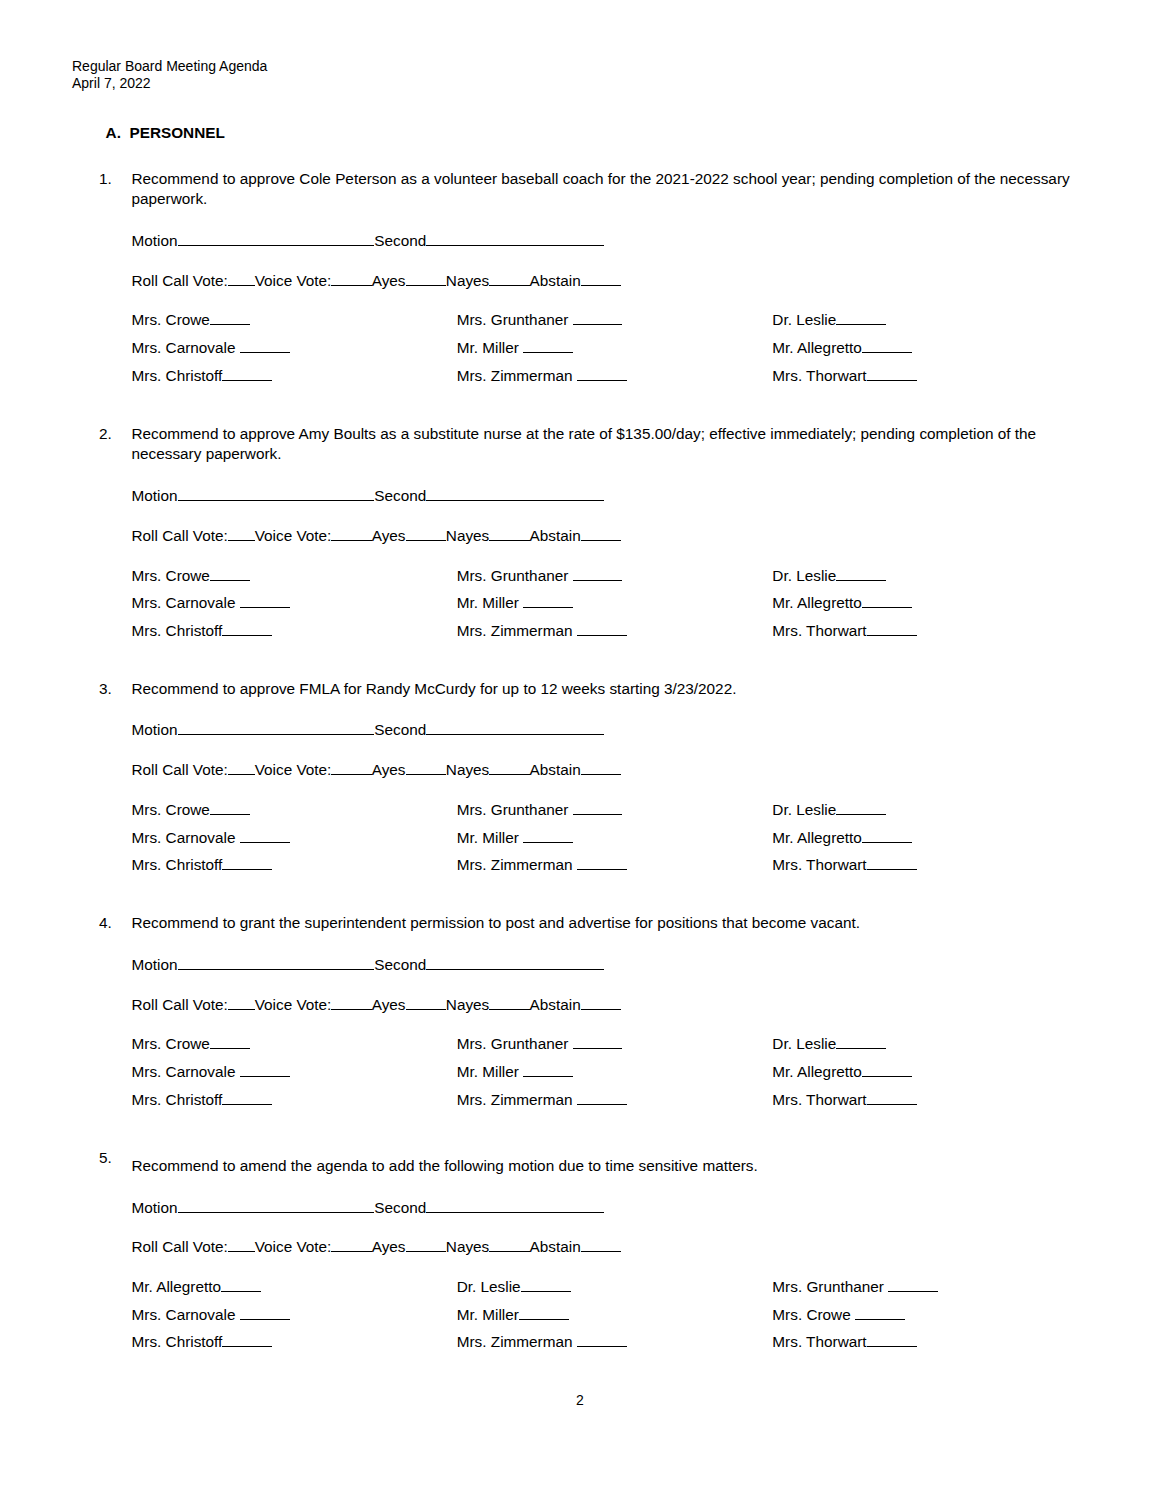Regular Board Meeting Agenda
April 7, 2022
A. PERSONNEL
1.
Recommend to approve Cole Peterson as a volunteer baseball coach for the 2021-2022 school year; pending completion of the necessary paperwork.
Motion Second
Roll Call Vote: Voice Vote: Ayes Nayes Abstain
| Mrs. Crowe | Mrs. Grunthaner | Dr. Leslie |
| Mrs. Carnovale | Mr. Miller | Mr. Allegretto |
| Mrs. Christoff | Mrs. Zimmerman | Mrs. Thorwart |
2.
Recommend to approve Amy Boults as a substitute nurse at the rate of $135.00/day; effective immediately; pending completion of the necessary paperwork.
Motion Second
Roll Call Vote: Voice Vote: Ayes Nayes Abstain
| Mrs. Crowe | Mrs. Grunthaner | Dr. Leslie |
| Mrs. Carnovale | Mr. Miller | Mr. Allegretto |
| Mrs. Christoff | Mrs. Zimmerman | Mrs. Thorwart |
3.
Recommend to approve FMLA for Randy McCurdy for up to 12 weeks starting 3/23/2022.
Motion Second
Roll Call Vote: Voice Vote: Ayes Nayes Abstain
| Mrs. Crowe | Mrs. Grunthaner | Dr. Leslie |
| Mrs. Carnovale | Mr. Miller | Mr. Allegretto |
| Mrs. Christoff | Mrs. Zimmerman | Mrs. Thorwart |
4.
Recommend to grant the superintendent permission to post and advertise for positions that become vacant.
Motion Second
Roll Call Vote: Voice Vote: Ayes Nayes Abstain
| Mrs. Crowe | Mrs. Grunthaner | Dr. Leslie |
| Mrs. Carnovale | Mr. Miller | Mr. Allegretto |
| Mrs. Christoff | Mrs. Zimmerman | Mrs. Thorwart |
5.
Recommend to amend the agenda to add the following motion due to time sensitive matters.
Motion Second
Roll Call Vote: Voice Vote: Ayes Nayes Abstain
| Mr. Allegretto | Dr. Leslie | Mrs. Grunthaner |
| Mrs. Carnovale | Mr. Miller | Mrs. Crowe |
| Mrs. Christoff | Mrs. Zimmerman | Mrs. Thorwart |
2